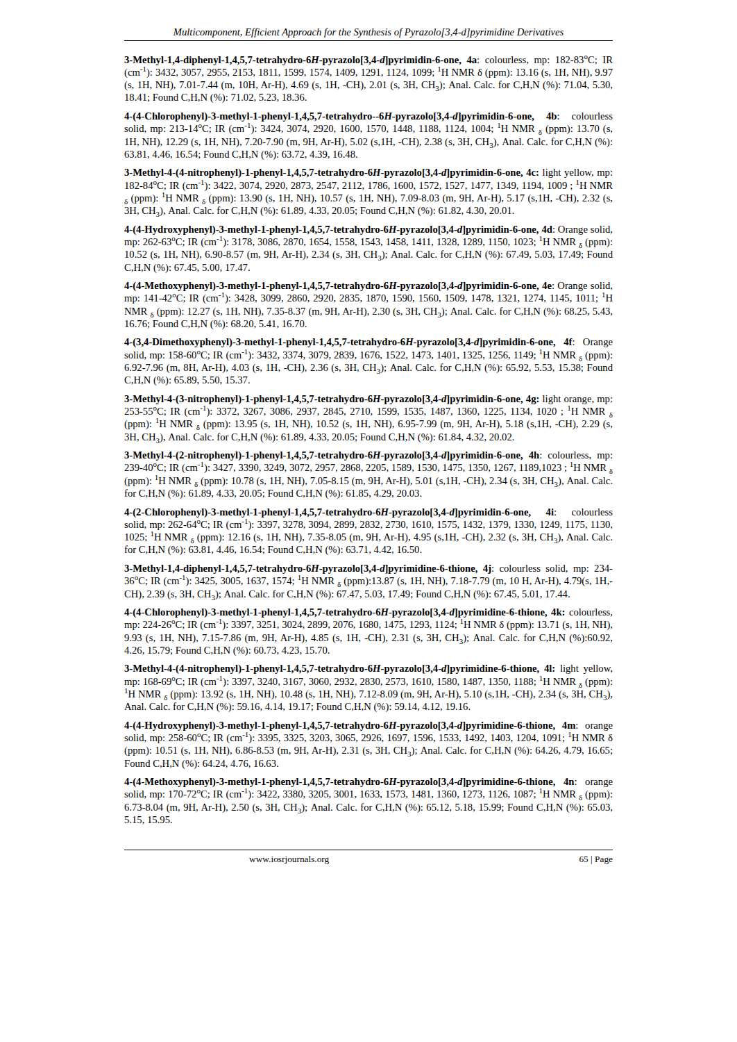Multicomponent, Efficient Approach for the Synthesis of Pyrazolo[3,4-d]pyrimidine Derivatives
3-Methyl-1,4-diphenyl-1,4,5,7-tetrahydro-6H-pyrazolo[3,4-d]pyrimidin-6-one, 4a: colourless, mp: 182-83oC; IR (cm-1): 3432, 3057, 2955, 2153, 1811, 1599, 1574, 1409, 1291, 1124, 1099; 1H NMR δ (ppm): 13.16 (s, 1H, NH), 9.97 (s, 1H, NH), 7.01-7.44 (m, 10H, Ar-H), 4.69 (s, 1H, -CH), 2.01 (s, 3H, CH3); Anal. Calc. for C,H,N (%): 71.04, 5.30, 18.41; Found C,H,N (%): 71.02, 5.23, 18.36.
4-(4-Chlorophenyl)-3-methyl-1-phenyl-1,4,5,7-tetrahydro--6H-pyrazolo[3,4-d]pyrimidin-6-one, 4b: colourless solid, mp: 213-14oC; IR (cm-1): 3424, 3074, 2920, 1600, 1570, 1448, 1188, 1124, 1004; 1H NMR δ (ppm): 13.70 (s, 1H, NH), 12.29 (s, 1H, NH), 7.20-7.90 (m, 9H, Ar-H), 5.02 (s,1H, -CH), 2.38 (s, 3H, CH3), Anal. Calc. for C,H,N (%): 63.81, 4.46, 16.54; Found C,H,N (%): 63.72, 4.39, 16.48.
3-Methyl-4-(4-nitrophenyl)-1-phenyl-1,4,5,7-tetrahydro-6H-pyrazolo[3,4-d]pyrimidin-6-one, 4c: light yellow, mp: 182-84oC; IR (cm-1): 3422, 3074, 2920, 2873, 2547, 2112, 1786, 1600, 1572, 1527, 1477, 1349, 1194, 1009 ; 1H NMR δ (ppm): 1H NMR δ (ppm): 13.90 (s, 1H, NH), 10.57 (s, 1H, NH), 7.09-8.03 (m, 9H, Ar-H), 5.17 (s,1H, -CH), 2.32 (s, 3H, CH3), Anal. Calc. for C,H,N (%): 61.89, 4.33, 20.05; Found C,H,N (%): 61.82, 4.30, 20.01.
4-(4-Hydroxyphenyl)-3-methyl-1-phenyl-1,4,5,7-tetrahydro-6H-pyrazolo[3,4-d]pyrimidin-6-one, 4d: Orange solid, mp: 262-63oC; IR (cm-1): 3178, 3086, 2870, 1654, 1558, 1543, 1458, 1411, 1328, 1289, 1150, 1023; 1H NMR δ (ppm): 10.52 (s, 1H, NH), 6.90-8.57 (m, 9H, Ar-H), 2.34 (s, 3H, CH3); Anal. Calc. for C,H,N (%): 67.49, 5.03, 17.49; Found C,H,N (%): 67.45, 5.00, 17.47.
4-(4-Methoxyphenyl)-3-methyl-1-phenyl-1,4,5,7-tetrahydro-6H-pyrazolo[3,4-d]pyrimidin-6-one, 4e: Orange solid, mp: 141-42oC; IR (cm-1): 3428, 3099, 2860, 2920, 2835, 1870, 1590, 1560, 1509, 1478, 1321, 1274, 1145, 1011; 1H NMR δ (ppm): 12.27 (s, 1H, NH), 7.35-8.37 (m, 9H, Ar-H), 2.30 (s, 3H, CH3); Anal. Calc. for C,H,N (%): 68.25, 5.43, 16.76; Found C,H,N (%): 68.20, 5.41, 16.70.
4-(3,4-Dimethoxyphenyl)-3-methyl-1-phenyl-1,4,5,7-tetrahydro-6H-pyrazolo[3,4-d]pyrimidin-6-one, 4f: Orange solid, mp: 158-60oC; IR (cm-1): 3432, 3374, 3079, 2839, 1676, 1522, 1473, 1401, 1325, 1256, 1149; 1H NMR δ (ppm): 6.92-7.96 (m, 8H, Ar-H), 4.03 (s, 1H, -CH), 2.36 (s, 3H, CH3); Anal. Calc. for C,H,N (%): 65.92, 5.53, 15.38; Found C,H,N (%): 65.89, 5.50, 15.37.
3-Methyl-4-(3-nitrophenyl)-1-phenyl-1,4,5,7-tetrahydro-6H-pyrazolo[3,4-d]pyrimidin-6-one, 4g: light orange, mp: 253-55oC; IR (cm-1): 3372, 3267, 3086, 2937, 2845, 2710, 1599, 1535, 1487, 1360, 1225, 1134, 1020 ; 1H NMR δ (ppm): 1H NMR δ (ppm): 13.95 (s, 1H, NH), 10.52 (s, 1H, NH), 6.95-7.99 (m, 9H, Ar-H), 5.18 (s,1H, -CH), 2.29 (s, 3H, CH3), Anal. Calc. for C,H,N (%): 61.89, 4.33, 20.05; Found C,H,N (%): 61.84, 4.32, 20.02.
3-Methyl-4-(2-nitrophenyl)-1-phenyl-1,4,5,7-tetrahydro-6H-pyrazolo[3,4-d]pyrimidin-6-one, 4h: colourless, mp: 239-40oC; IR (cm-1): 3427, 3390, 3249, 3072, 2957, 2868, 2205, 1589, 1530, 1475, 1350, 1267, 1189,1023 ; 1H NMR δ (ppm): 1H NMR δ (ppm): 10.78 (s, 1H, NH), 7.05-8.15 (m, 9H, Ar-H), 5.01 (s,1H, -CH), 2.34 (s, 3H, CH3), Anal. Calc. for C,H,N (%): 61.89, 4.33, 20.05; Found C,H,N (%): 61.85, 4.29, 20.03.
4-(2-Chlorophenyl)-3-methyl-1-phenyl-1,4,5,7-tetrahydro-6H-pyrazolo[3,4-d]pyrimidin-6-one, 4i: colourless solid, mp: 262-64oC; IR (cm-1): 3397, 3278, 3094, 2899, 2832, 2730, 1610, 1575, 1432, 1379, 1330, 1249, 1175, 1130, 1025; 1H NMR δ (ppm): 12.16 (s, 1H, NH), 7.35-8.05 (m, 9H, Ar-H), 4.95 (s,1H, -CH), 2.32 (s, 3H, CH3), Anal. Calc. for C,H,N (%): 63.81, 4.46, 16.54; Found C,H,N (%): 63.71, 4.42, 16.50.
3-Methyl-1,4-diphenyl-1,4,5,7-tetrahydro-6H-pyrazolo[3,4-d]pyrimidine-6-thione, 4j: colourless solid, mp: 234-36oC; IR (cm-1): 3425, 3005, 1637, 1574; 1H NMR δ (ppm):13.87 (s, 1H, NH), 7.18-7.79 (m, 10 H, Ar-H), 4.79(s, 1H,-CH), 2.39 (s, 3H, CH3); Anal. Calc. for C,H,N (%): 67.47, 5.03, 17.49; Found C,H,N (%): 67.45, 5.01, 17.44.
4-(4-Chlorophenyl)-3-methyl-1-phenyl-1,4,5,7-tetrahydro-6H-pyrazolo[3,4-d]pyrimidine-6-thione, 4k: colourless, mp: 224-26oC; IR (cm-1): 3397, 3251, 3024, 2899, 2076, 1680, 1475, 1293, 1124; 1H NMR δ (ppm): 13.71 (s, 1H, NH), 9.93 (s, 1H, NH), 7.15-7.86 (m, 9H, Ar-H), 4.85 (s, 1H, -CH), 2.31 (s, 3H, CH3); Anal. Calc. for C,H,N (%):60.92, 4.26, 15.79; Found C,H,N (%): 60.73, 4.23, 15.70.
3-Methyl-4-(4-nitrophenyl)-1-phenyl-1,4,5,7-tetrahydro-6H-pyrazolo[3,4-d]pyrimidine-6-thione, 4l: light yellow, mp: 168-69oC; IR (cm-1): 3397, 3240, 3167, 3060, 2932, 2830, 2573, 1610, 1580, 1487, 1350, 1188; 1H NMR δ (ppm): 1H NMR δ (ppm): 13.92 (s, 1H, NH), 10.48 (s, 1H, NH), 7.12-8.09 (m, 9H, Ar-H), 5.10 (s,1H, -CH), 2.34 (s, 3H, CH3), Anal. Calc. for C,H,N (%): 59.16, 4.14, 19.17; Found C,H,N (%): 59.14, 4.12, 19.16.
4-(4-Hydroxyphenyl)-3-methyl-1-phenyl-1,4,5,7-tetrahydro-6H-pyrazolo[3,4-d]pyrimidine-6-thione, 4m: orange solid, mp: 258-60oC; IR (cm-1): 3395, 3325, 3203, 3065, 2926, 1697, 1596, 1533, 1492, 1403, 1204, 1091; 1H NMR δ (ppm): 10.51 (s, 1H, NH), 6.86-8.53 (m, 9H, Ar-H), 2.31 (s, 3H, CH3); Anal. Calc. for C,H,N (%): 64.26, 4.79, 16.65; Found C,H,N (%): 64.24, 4.76, 16.63.
4-(4-Methoxyphenyl)-3-methyl-1-phenyl-1,4,5,7-tetrahydro-6H-pyrazolo[3,4-d]pyrimidine-6-thione, 4n: orange solid, mp: 170-72oC; IR (cm-1): 3422, 3380, 3205, 3001, 1633, 1573, 1481, 1360, 1273, 1126, 1087; 1H NMR δ (ppm): 6.73-8.04 (m, 9H, Ar-H), 2.50 (s, 3H, CH3); Anal. Calc. for C,H,N (%): 65.12, 5.18, 15.99; Found C,H,N (%): 65.03, 5.15, 15.95.
www.iosrjournals.org 65 | Page